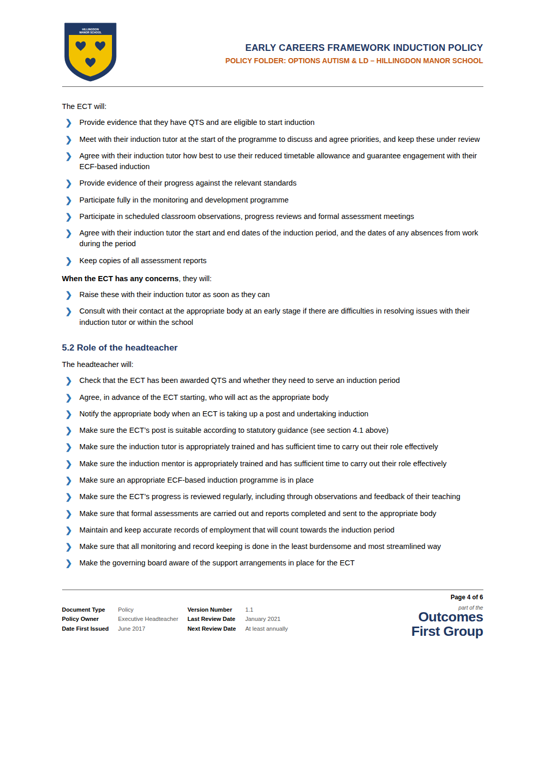HILLINGDON MANOR SCHOOL
EARLY CAREERS FRAMEWORK INDUCTION POLICY
POLICY FOLDER: OPTIONS AUTISM & LD – HILLINGDON MANOR SCHOOL
The ECT will:
Provide evidence that they have QTS and are eligible to start induction
Meet with their induction tutor at the start of the programme to discuss and agree priorities, and keep these under review
Agree with their induction tutor how best to use their reduced timetable allowance and guarantee engagement with their ECF-based induction
Provide evidence of their progress against the relevant standards
Participate fully in the monitoring and development programme
Participate in scheduled classroom observations, progress reviews and formal assessment meetings
Agree with their induction tutor the start and end dates of the induction period, and the dates of any absences from work during the period
Keep copies of all assessment reports
When the ECT has any concerns, they will:
Raise these with their induction tutor as soon as they can
Consult with their contact at the appropriate body at an early stage if there are difficulties in resolving issues with their induction tutor or within the school
5.2 Role of the headteacher
The headteacher will:
Check that the ECT has been awarded QTS and whether they need to serve an induction period
Agree, in advance of the ECT starting, who will act as the appropriate body
Notify the appropriate body when an ECT is taking up a post and undertaking induction
Make sure the ECT’s post is suitable according to statutory guidance (see section 4.1 above)
Make sure the induction tutor is appropriately trained and has sufficient time to carry out their role effectively
Make sure the induction mentor is appropriately trained and has sufficient time to carry out their role effectively
Make sure an appropriate ECF-based induction programme is in place
Make sure the ECT’s progress is reviewed regularly, including through observations and feedback of their teaching
Make sure that formal assessments are carried out and reports completed and sent to the appropriate body
Maintain and keep accurate records of employment that will count towards the induction period
Make sure that all monitoring and record keeping is done in the least burdensome and most streamlined way
Make the governing board aware of the support arrangements in place for the ECT
Page 4 of 6
| Document Type | Policy | Version Number | 1.1 |
| Policy Owner | Executive Headteacher | Last Review Date | January 2021 |
| Date First Issued | June 2017 | Next Review Date | At least annually |
part of the
Outcomes
First Group